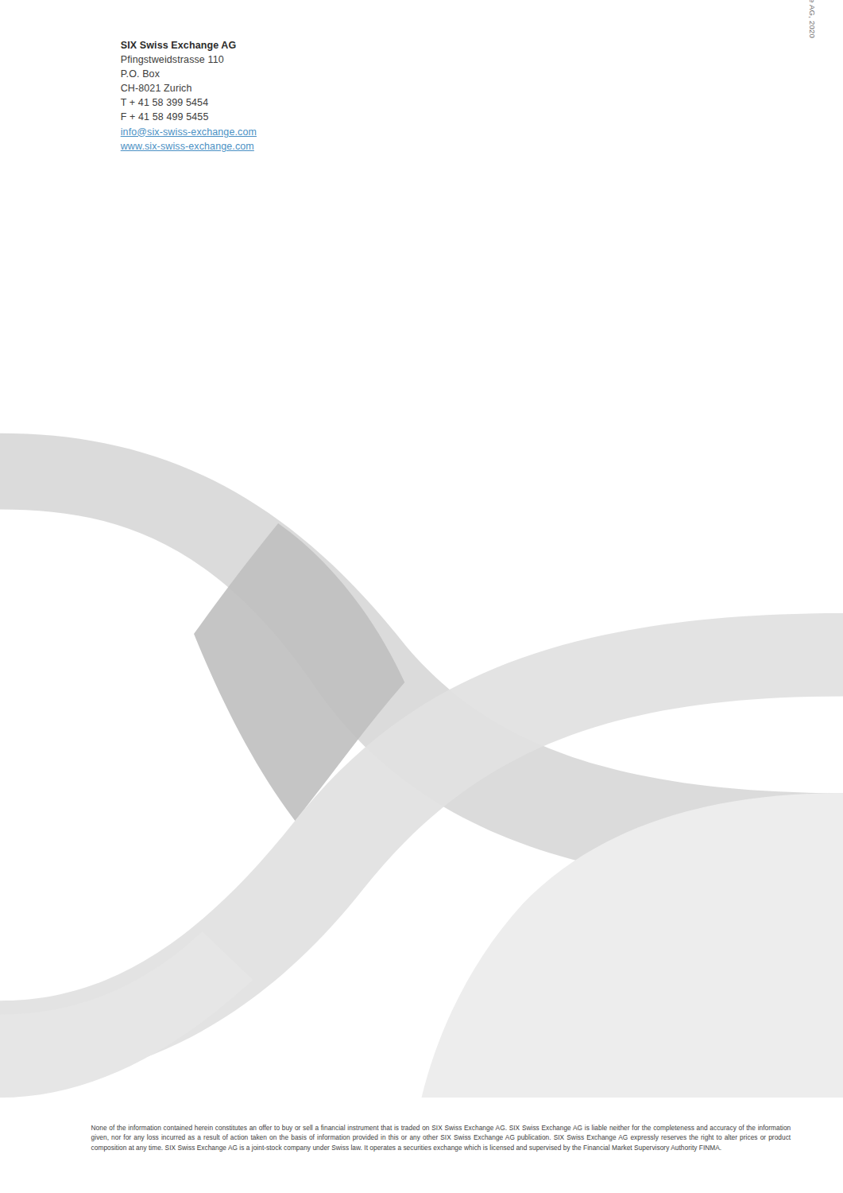SIX Swiss Exchange AG
Pfingstweidstrasse 110
P.O. Box
CH-8021 Zurich
T + 41 58 399 5454
F + 41 58 499 5455
info@six-swiss-exchange.com www.six-swiss-exchange.com
© SIX Swiss Exchange AG, 2020
None of the information contained herein constitutes an offer to buy or sell a financial instrument that is traded on SIX Swiss Exchange AG. SIX Swiss Exchange AG is liable neither for the completeness and accuracy of the information given, nor for any loss incurred as a result of action taken on the basis of information provided in this or any other SIX Swiss Exchange AG publication. SIX Swiss Exchange AG expressly reserves the right to alter prices or product composition at any time. SIX Swiss Exchange AG is a joint-stock company under Swiss law. It operates a securities exchange which is licensed and supervised by the Financial Market Supervisory Authority FINMA.